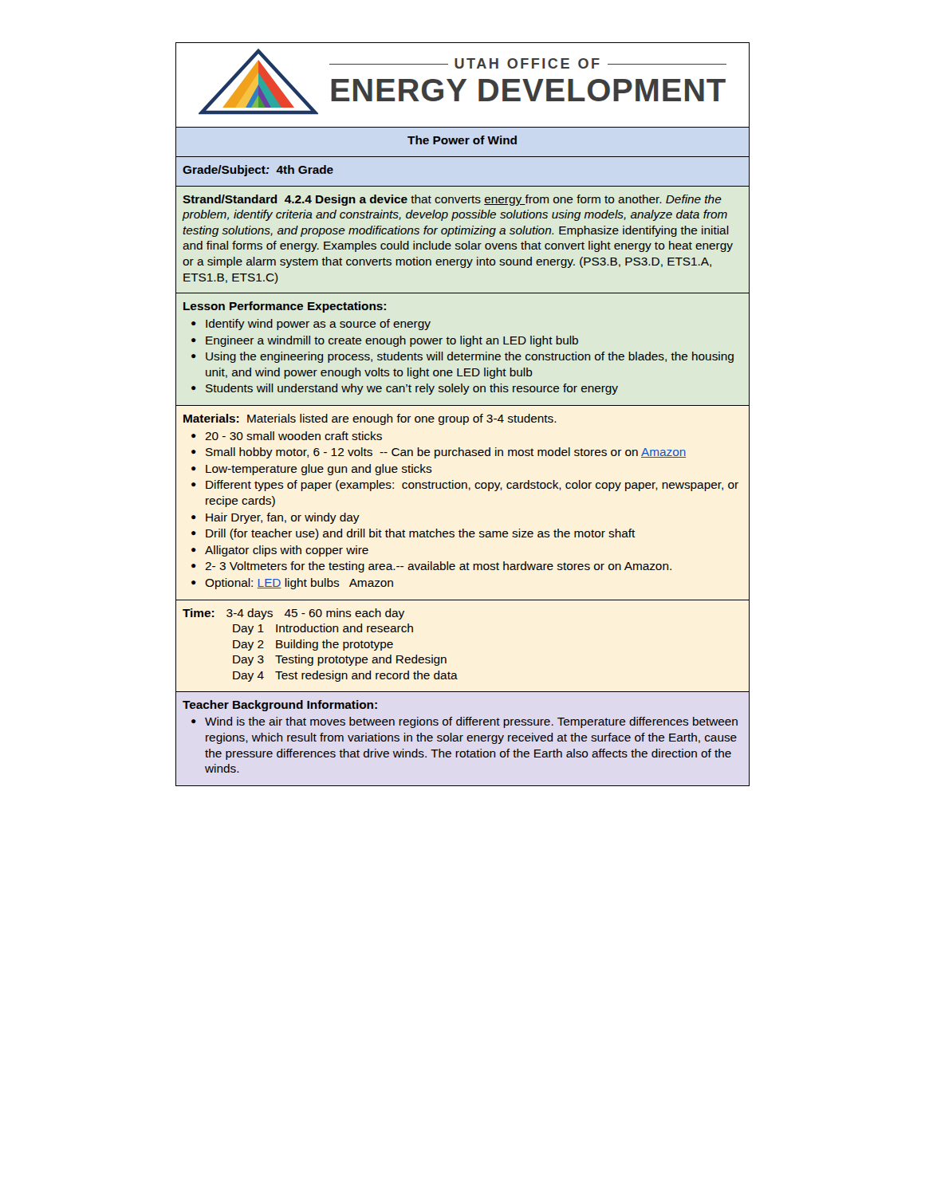| UTAH OFFICE OF ENERGY DEVELOPMENT |
| The Power of Wind |
| Grade/Subject : 4th Grade |
| Strand/Standard 4.2.4 Design a device that converts energy from one form to another. Define the problem, identify criteria and constraints, develop possible solutions using models, analyze data from testing solutions, and propose modifications for optimizing a solution. Emphasize identifying the initial and final forms of energy. Examples could include solar ovens that convert light energy to heat energy or a simple alarm system that converts motion energy into sound energy. (PS3.B, PS3.D, ETS1.A, ETS1.B, ETS1.C) |
| Lesson Performance Expectations: Identify wind power as a source of energy Engineer a windmill to create enough power to light an LED light bulb Using the engineering process, students will determine the construction of the blades, the housing unit, and wind power enough volts to light one LED light bulb Students will understand why we can’t rely solely on this resource for energy |
| Materials: Materials listed are enough for one group of 3-4 students. 20 - 30 small wooden craft sticks Small hobby motor, 6 - 12 volts -- Can be purchased in most model stores or on Amazon Low-temperature glue gun and glue sticks Different types of paper (examples: construction, copy, cardstock, color copy paper, newspaper, or recipe cards) Hair Dryer, fan, or windy day Drill (for teacher use) and drill bit that matches the same size as the motor shaft Alligator clips with copper wire 2- 3 Voltmeters for the testing area.-- available at most hardware stores or on Amazon. Optional: LED light bulbs Amazon |
| Time: 3-4 days 45 - 60 mins each day Day 1 Introduction and research Day 2 Building the prototype Day 3 Testing prototype and Redesign Day 4 Test redesign and record the data |
| Teacher Background Information: Wind is the air that moves between regions of different pressure. Temperature differences between regions, which result from variations in the solar energy received at the surface of the Earth, cause the pressure differences that drive winds. The rotation of the Earth also affects the direction of the winds. |